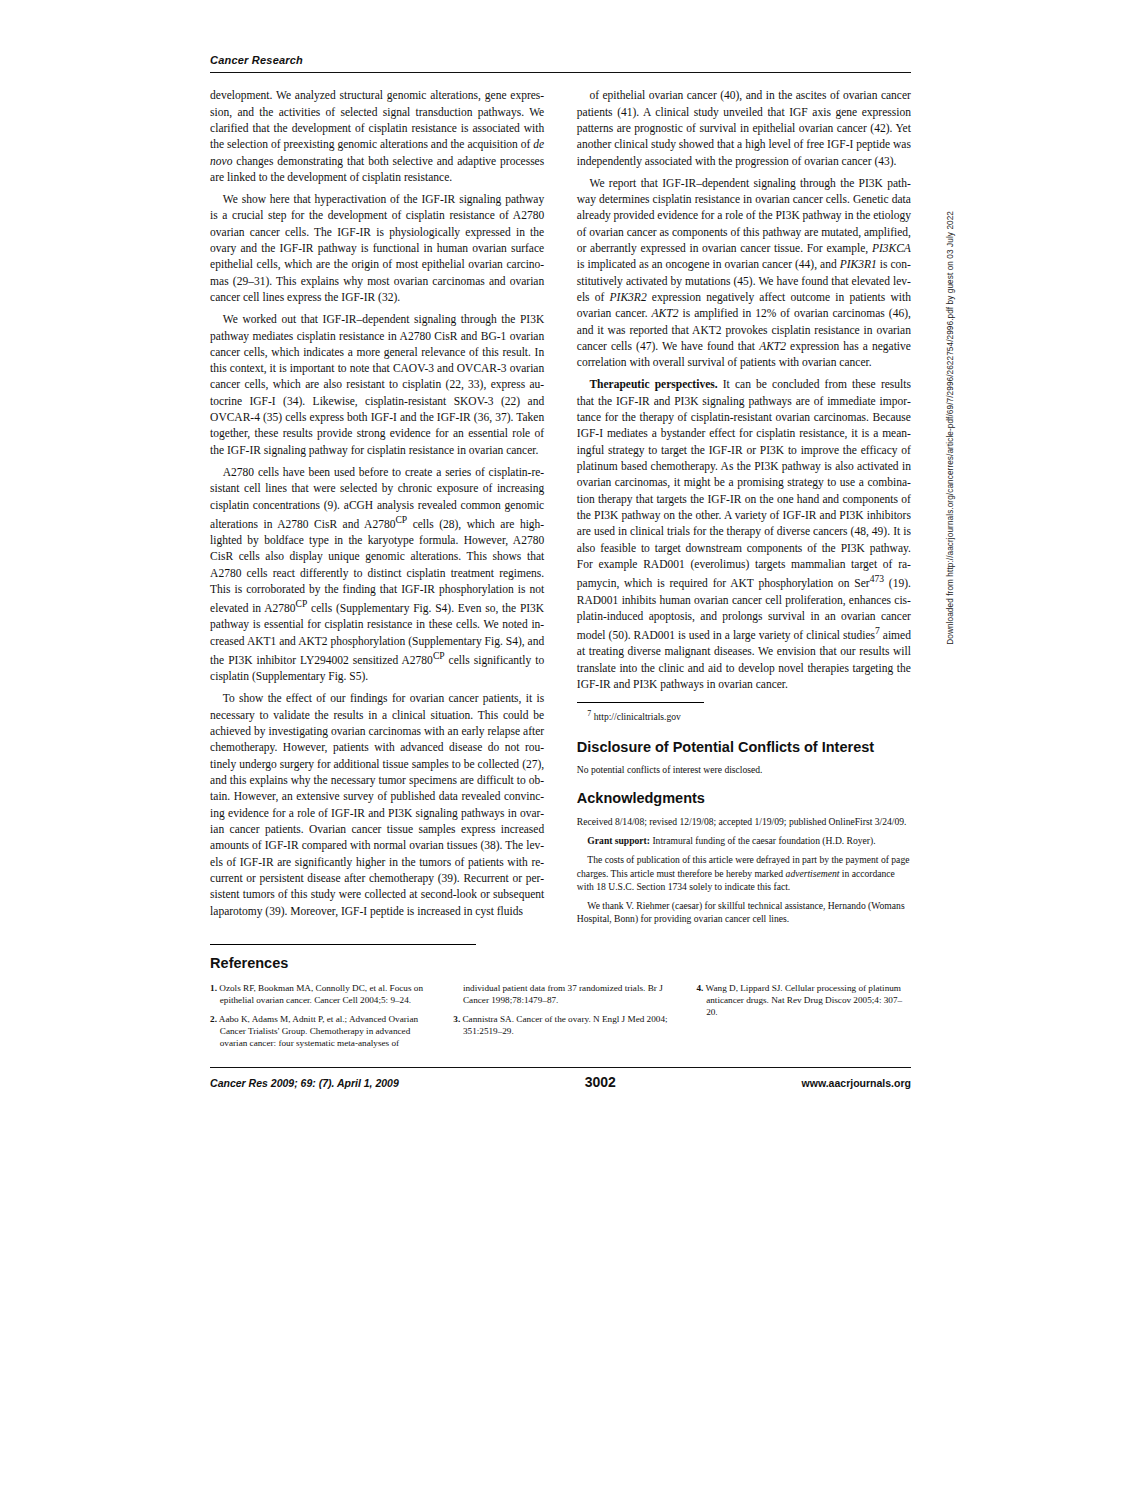Cancer Research
Downloaded from http://aacrjournals.org/cancerres/article-pdf/69/7/2996/2622754/2996.pdf by guest on 03 July 2022
development. We analyzed structural genomic alterations, gene expression, and the activities of selected signal transduction pathways. We clarified that the development of cisplatin resistance is associated with the selection of preexisting genomic alterations and the acquisition of de novo changes demonstrating that both selective and adaptive processes are linked to the development of cisplatin resistance.
We show here that hyperactivation of the IGF-IR signaling pathway is a crucial step for the development of cisplatin resistance of A2780 ovarian cancer cells. The IGF-IR is physiologically expressed in the ovary and the IGF-IR pathway is functional in human ovarian surface epithelial cells, which are the origin of most epithelial ovarian carcinomas (29–31). This explains why most ovarian carcinomas and ovarian cancer cell lines express the IGF-IR (32).
We worked out that IGF-IR–dependent signaling through the PI3K pathway mediates cisplatin resistance in A2780 CisR and BG-1 ovarian cancer cells, which indicates a more general relevance of this result. In this context, it is important to note that CAOV-3 and OVCAR-3 ovarian cancer cells, which are also resistant to cisplatin (22, 33), express autocrine IGF-I (34). Likewise, cisplatin-resistant SKOV-3 (22) and OVCAR-4 (35) cells express both IGF-I and the IGF-IR (36, 37). Taken together, these results provide strong evidence for an essential role of the IGF-IR signaling pathway for cisplatin resistance in ovarian cancer.
A2780 cells have been used before to create a series of cisplatin-resistant cell lines that were selected by chronic exposure of increasing cisplatin concentrations (9). aCGH analysis revealed common genomic alterations in A2780 CisR and A2780CP cells (28), which are highlighted by boldface type in the karyotype formula. However, A2780 CisR cells also display unique genomic alterations. This shows that A2780 cells react differently to distinct cisplatin treatment regimens. This is corroborated by the finding that IGF-IR phosphorylation is not elevated in A2780CP cells (Supplementary Fig. S4). Even so, the PI3K pathway is essential for cisplatin resistance in these cells. We noted increased AKT1 and AKT2 phosphorylation (Supplementary Fig. S4), and the PI3K inhibitor LY294002 sensitized A2780CP cells significantly to cisplatin (Supplementary Fig. S5).
To show the effect of our findings for ovarian cancer patients, it is necessary to validate the results in a clinical situation. This could be achieved by investigating ovarian carcinomas with an early relapse after chemotherapy. However, patients with advanced disease do not routinely undergo surgery for additional tissue samples to be collected (27), and this explains why the necessary tumor specimens are difficult to obtain. However, an extensive survey of published data revealed convincing evidence for a role of IGF-IR and PI3K signaling pathways in ovarian cancer patients. Ovarian cancer tissue samples express increased amounts of IGF-IR compared with normal ovarian tissues (38). The levels of IGF-IR are significantly higher in the tumors of patients with recurrent or persistent disease after chemotherapy (39). Recurrent or persistent tumors of this study were collected at second-look or subsequent laparotomy (39). Moreover, IGF-I peptide is increased in cyst fluids
of epithelial ovarian cancer (40), and in the ascites of ovarian cancer patients (41). A clinical study unveiled that IGF axis gene expression patterns are prognostic of survival in epithelial ovarian cancer (42). Yet another clinical study showed that a high level of free IGF-I peptide was independently associated with the progression of ovarian cancer (43).
We report that IGF-IR–dependent signaling through the PI3K pathway determines cisplatin resistance in ovarian cancer cells. Genetic data already provided evidence for a role of the PI3K pathway in the etiology of ovarian cancer as components of this pathway are mutated, amplified, or aberrantly expressed in ovarian cancer tissue. For example, PI3KCA is implicated as an oncogene in ovarian cancer (44), and PIK3R1 is constitutively activated by mutations (45). We have found that elevated levels of PIK3R2 expression negatively affect outcome in patients with ovarian cancer. AKT2 is amplified in 12% of ovarian carcinomas (46), and it was reported that AKT2 provokes cisplatin resistance in ovarian cancer cells (47). We have found that AKT2 expression has a negative correlation with overall survival of patients with ovarian cancer.
Therapeutic perspectives. It can be concluded from these results that the IGF-IR and PI3K signaling pathways are of immediate importance for the therapy of cisplatin-resistant ovarian carcinomas. Because IGF-I mediates a bystander effect for cisplatin resistance, it is a meaningful strategy to target the IGF-IR or PI3K to improve the efficacy of platinum based chemotherapy. As the PI3K pathway is also activated in ovarian carcinomas, it might be a promising strategy to use a combination therapy that targets the IGF-IR on the one hand and components of the PI3K pathway on the other. A variety of IGF-IR and PI3K inhibitors are used in clinical trials for the therapy of diverse cancers (48, 49). It is also feasible to target downstream components of the PI3K pathway. For example RAD001 (everolimus) targets mammalian target of rapamycin, which is required for AKT phosphorylation on Ser473 (19). RAD001 inhibits human ovarian cancer cell proliferation, enhances cisplatin-induced apoptosis, and prolongs survival in an ovarian cancer model (50). RAD001 is used in a large variety of clinical studies7 aimed at treating diverse malignant diseases. We envision that our results will translate into the clinic and aid to develop novel therapies targeting the IGF-IR and PI3K pathways in ovarian cancer.
7 http://clinicaltrials.gov
Disclosure of Potential Conflicts of Interest
No potential conflicts of interest were disclosed.
Acknowledgments
Received 8/14/08; revised 12/19/08; accepted 1/19/09; published OnlineFirst 3/24/09.
Grant support: Intramural funding of the caesar foundation (H.D. Royer).
The costs of publication of this article were defrayed in part by the payment of page charges. This article must therefore be hereby marked advertisement in accordance with 18 U.S.C. Section 1734 solely to indicate this fact.
We thank V. Riehmer (caesar) for skillful technical assistance, Hernando (Womans Hospital, Bonn) for providing ovarian cancer cell lines.
References
1. Ozols RF, Bookman MA, Connolly DC, et al. Focus on epithelial ovarian cancer. Cancer Cell 2004;5: 9–24.
2. Aabo K, Adams M, Adnitt P, et al.; Advanced Ovarian Cancer Trialists' Group. Chemotherapy in advanced ovarian cancer: four systematic meta-analyses of individual patient data from 37 randomized trials. Br J Cancer 1998;78:1479–87.
3. Cannistra SA. Cancer of the ovary. N Engl J Med 2004; 351:2519–29.
4. Wang D, Lippard SJ. Cellular processing of platinum anticancer drugs. Nat Rev Drug Discov 2005;4: 307–20.
Cancer Res 2009; 69: (7). April 1, 2009
3002
www.aacrjournals.org